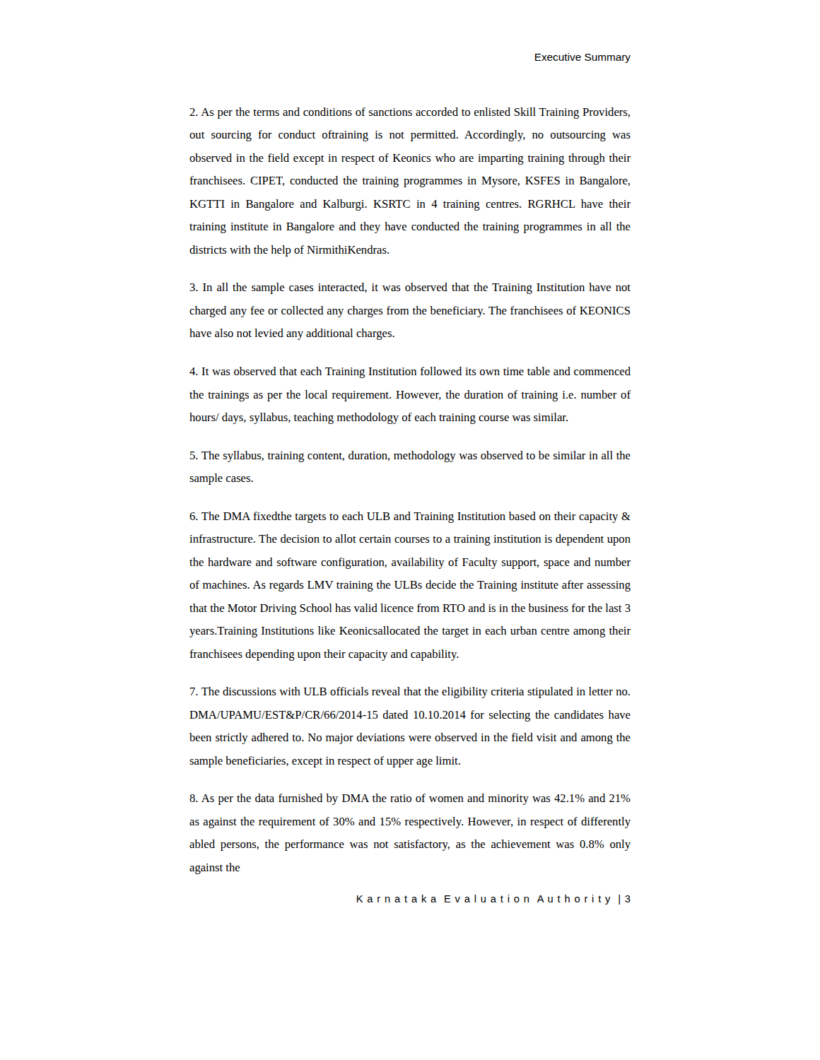Executive Summary
2. As per the terms and conditions of sanctions accorded to enlisted Skill Training Providers, out sourcing for conduct oftraining is not permitted. Accordingly, no outsourcing was observed in the field except in respect of Keonics who are imparting training through their franchisees. CIPET, conducted the training programmes in Mysore, KSFES in Bangalore, KGTTI in Bangalore and Kalburgi. KSRTC in 4 training centres. RGRHCL have their training institute in Bangalore and they have conducted the training programmes in all the districts with the help of NirmithiKendras.
3. In all the sample cases interacted, it was observed that the Training Institution have not charged any fee or collected any charges from the beneficiary. The franchisees of KEONICS have also not levied any additional charges.
4. It was observed that each Training Institution followed its own time table and commenced the trainings as per the local requirement. However, the duration of training i.e. number of hours/ days, syllabus, teaching methodology of each training course was similar.
5. The syllabus, training content, duration, methodology was observed to be similar in all the sample cases.
6. The DMA fixedthe targets to each ULB and Training Institution based on their capacity & infrastructure. The decision to allot certain courses to a training institution is dependent upon the hardware and software configuration, availability of Faculty support, space and number of machines. As regards LMV training the ULBs decide the Training institute after assessing that the Motor Driving School has valid licence from RTO and is in the business for the last 3 years.Training Institutions like Keonicsallocated the target in each urban centre among their franchisees depending upon their capacity and capability.
7. The discussions with ULB officials reveal that the eligibility criteria stipulated in letter no. DMA/UPAMU/EST&P/CR/66/2014-15 dated 10.10.2014 for selecting the candidates have been strictly adhered to. No major deviations were observed in the field visit and among the sample beneficiaries, except in respect of upper age limit.
8. As per the data furnished by DMA the ratio of women and minority was 42.1% and 21% as against the requirement of 30% and 15% respectively. However, in respect of differently abled persons, the performance was not satisfactory, as the achievement was 0.8% only against the
K a r n a t a k a E v a l u a t i o n A u t h o r i t y | 3